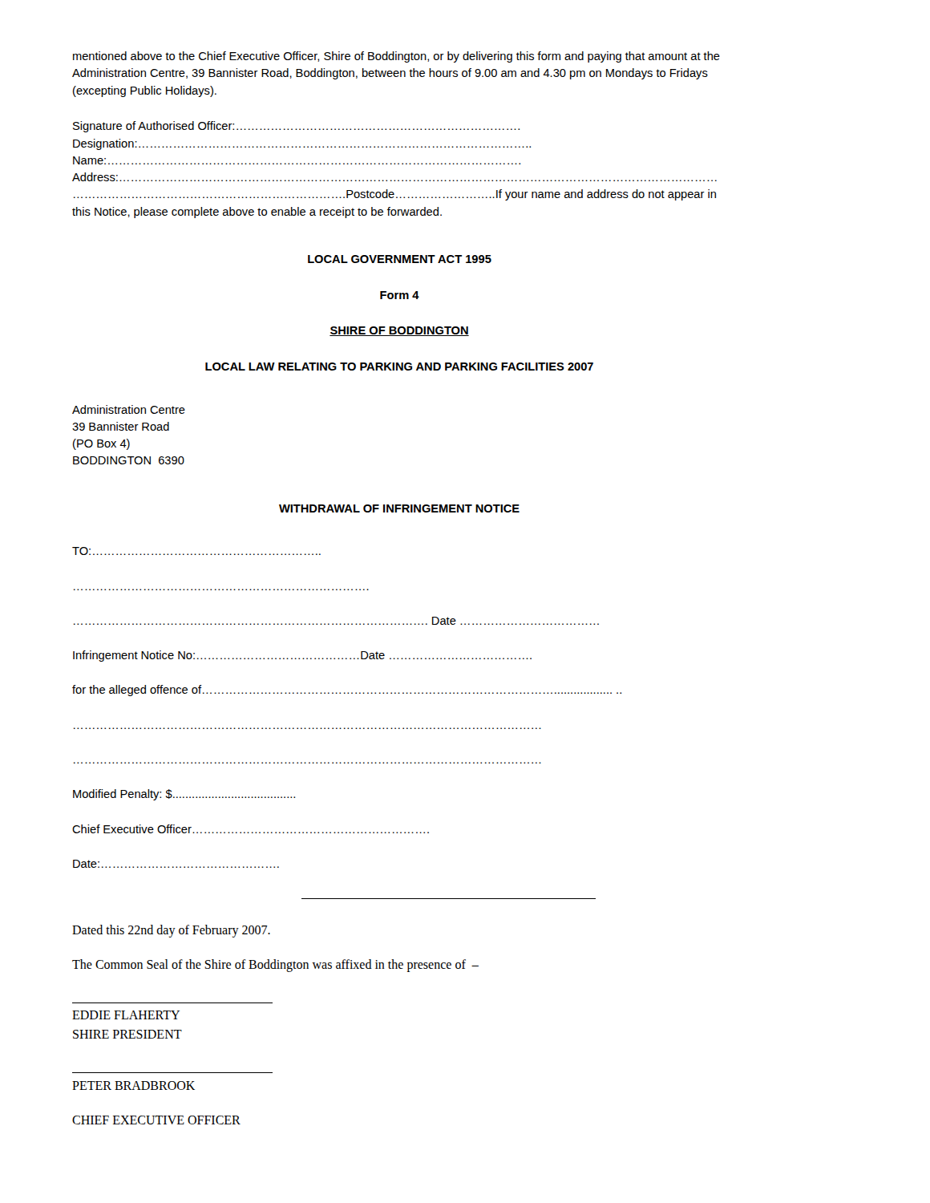mentioned above to the Chief Executive Officer, Shire of Boddington, or by delivering this form and paying that amount at the Administration Centre, 39 Bannister Road, Boddington, between the hours of 9.00 am and 4.30 pm on Mondays to Fridays (excepting Public Holidays).
Signature of Authorised Officer:……………………………………………………………….
Designation:………………………………………………………………………………………..
Name:…………………………………………………………………………………………….
Address:………………………………………………………………………………………………………………………………………
…………………………………………………………….Postcode……………………..If your name and address do not appear in this Notice, please complete above to enable a receipt to be forwarded.
LOCAL GOVERNMENT ACT 1995
Form 4
SHIRE OF BODDINGTON
LOCAL LAW RELATING TO PARKING AND PARKING FACILITIES 2007
Administration Centre
39 Bannister Road
(PO Box 4)
BODDINGTON 6390
WITHDRAWAL OF INFRINGEMENT NOTICE
TO:…………………………………………………..
………………………………………………………………….
………………………………………………………………………………. Date ………………………………
Infringement Notice No:……………………………………Date ……………………………….
for the alleged offence of……………………………………………………………………………….................. ..
…………………………………………………………………………………………………………
…………………………………………………………………………………………………………
Modified Penalty: $......................................
Chief Executive Officer…………………………………………………….
Date:……………………………………….
Dated this 22nd day of February 2007.
The Common Seal of the Shire of Boddington was affixed in the presence of –
EDDIE FLAHERTY
SHIRE PRESIDENT
PETER BRADBROOK
CHIEF EXECUTIVE OFFICER